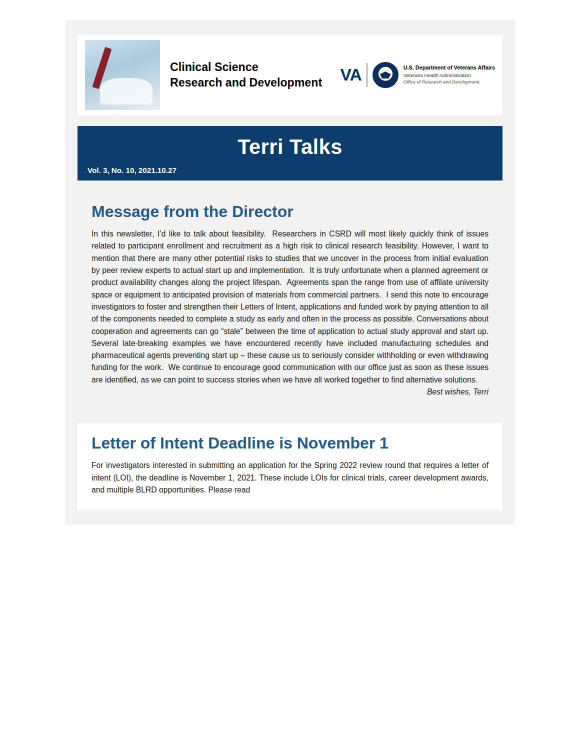Clinical Science
Research and Development
VA U.S. Department of Veterans Affairs Veterans Health Administration Office of Research and Development
Terri Talks
Vol. 3, No. 10, 2021.10.27
Message from the Director
In this newsletter, I’d like to talk about feasibility. Researchers in CSRD will most likely quickly think of issues related to participant enrollment and recruitment as a high risk to clinical research feasibility. However, I want to mention that there are many other potential risks to studies that we uncover in the process from initial evaluation by peer review experts to actual start up and implementation. It is truly unfortunate when a planned agreement or product availability changes along the project lifespan. Agreements span the range from use of affilate university space or equipment to anticipated provision of materials from commercial partners. I send this note to encourage investigators to foster and strengthen their Letters of Intent, applications and funded work by paying attention to all of the components needed to complete a study as early and often in the process as possible. Conversations about cooperation and agreements can go “stale” between the time of application to actual study approval and start up. Several late-breaking examples we have encountered recently have included manufacturing schedules and pharmaceutical agents preventing start up – these cause us to seriously consider withholding or even withdrawing funding for the work. We continue to encourage good communication with our office just as soon as these issues are identified, as we can point to success stories when we have all worked together to find alternative solutions. Best wishes, Terri
Letter of Intent Deadline is November 1
For investigators interested in submitting an application for the Spring 2022 review round that requires a letter of intent (LOI), the deadline is November 1, 2021. These include LOIs for clinical trials, career development awards, and multiple BLRD opportunities. Please read